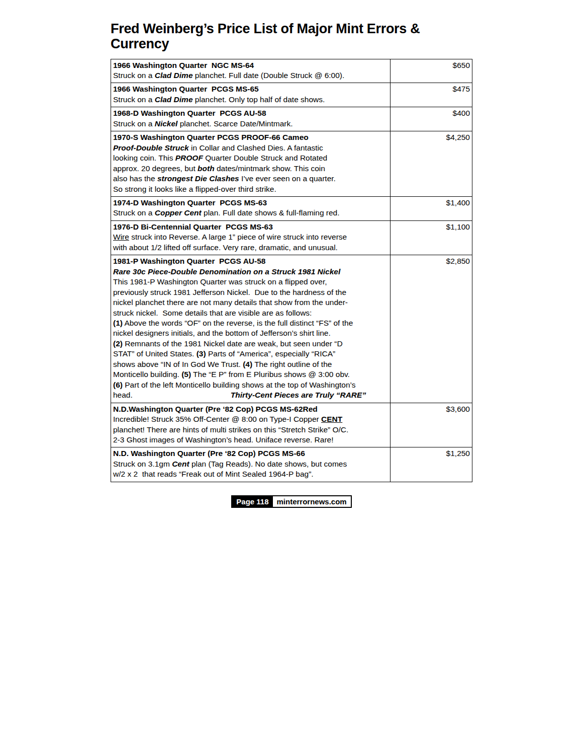Fred Weinberg’s Price List of Major Mint Errors & Currency
| 1966 Washington Quarter NGC MS-64 Struck on a Clad Dime planchet. Full date (Double Struck @ 6:00). | $650 |
| 1966 Washington Quarter PCGS MS-65 Struck on a Clad Dime planchet. Only top half of date shows. | $475 |
| 1968-D Washington Quarter PCGS AU-58 Struck on a Nickel planchet. Scarce Date/Mintmark. | $400 |
| 1970-S Washington Quarter PCGS PROOF-66 Cameo Proof-Double Struck in Collar and Clashed Dies. A fantastic looking coin. This PROOF Quarter Double Struck and Rotated approx. 20 degrees, but both dates/mintmark show. This coin also has the strongest Die Clashes I’ve ever seen on a quarter. So strong it looks like a flipped-over third strike. | $4,250 |
| 1974-D Washington Quarter PCGS MS-63 Struck on a Copper Cent plan. Full date shows & full-flaming red. | $1,400 |
| 1976-D Bi-Centennial Quarter PCGS MS-63 Wire struck into Reverse. A large 1” piece of wire struck into reverse with about 1/2 lifted off surface. Very rare, dramatic, and unusual. | $1,100 |
| 1981-P Washington Quarter PCGS AU-58 Rare 30c Piece-Double Denomination on a Struck 1981 Nickel This 1981-P Washington Quarter was struck on a flipped over, previously struck 1981 Jefferson Nickel. Due to the hardness of the nickel planchet there are not many details that show from the under- struck nickel. Some details that are visible are as follows: (1) Above the words “OF” on the reverse, is the full distinct “FS” of the nickel designers initials, and the bottom of Jefferson’s shirt line. (2) Remnants of the 1981 Nickel date are weak, but seen under “D STAT” of United States. (3) Parts of “America”, especially “RICA” shows above “IN of In God We Trust. (4) The right outline of the Monticello building. (5) The “E P” from E Pluribus shows @ 3:00 obv. (6) Part of the left Monticello building shows at the top of Washington’s head. Thirty-Cent Pieces are Truly “RARE” | $2,850 |
| N.D.Washington Quarter (Pre ‘82 Cop) PCGS MS-62Red Incredible! Struck 35% Off-Center @ 8:00 on Type-I Copper CENT planchet! There are hints of multi strikes on this “Stretch Strike” O/C. 2-3 Ghost images of Washington’s head. Uniface reverse. Rare! | $3,600 |
| N.D. Washington Quarter (Pre ‘82 Cop) PCGS MS-66 Struck on 3.1gm Cent plan (Tag Reads). No date shows, but comes w/2 x 2 that reads “Freak out of Mint Sealed 1964-P bag”. | $1,250 |
Page 118 minterrornews.com